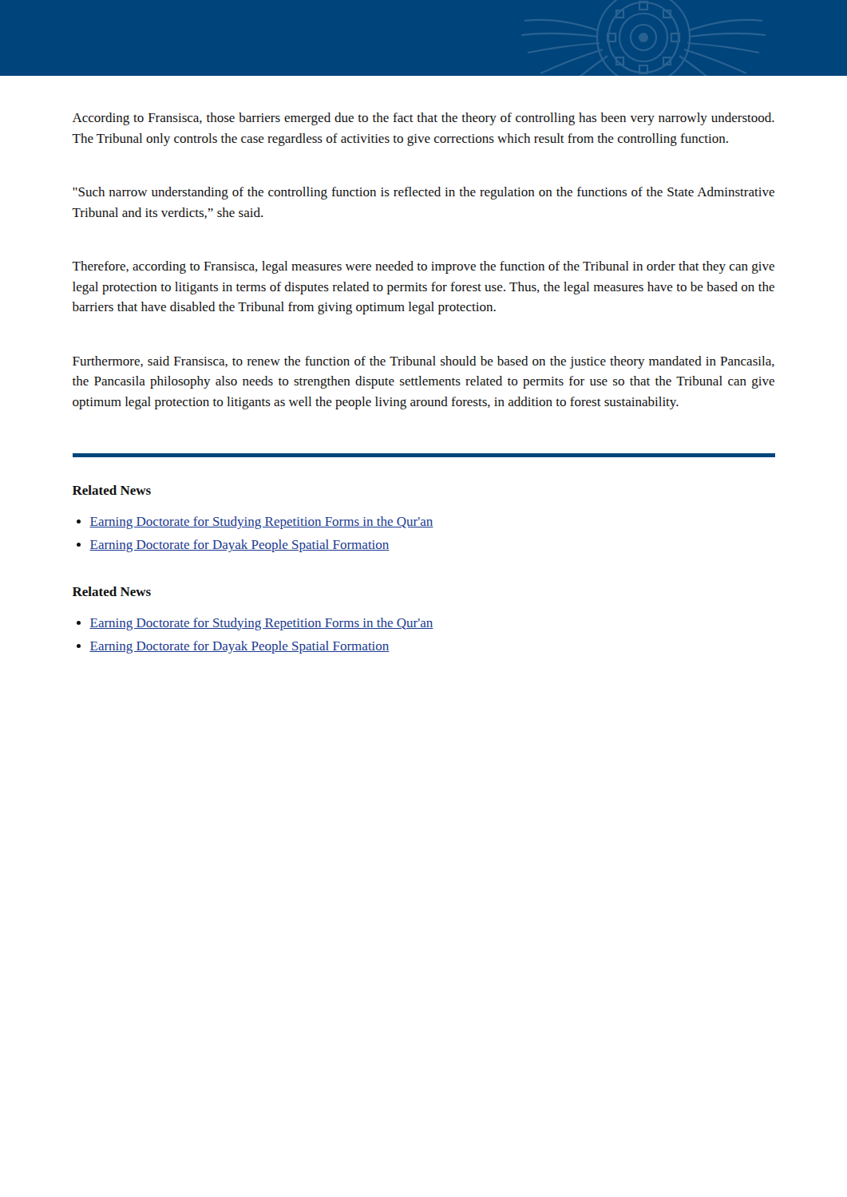According to Fransisca, those barriers emerged due to the fact that the theory of controlling has been very narrowly understood. The Tribunal only controls the case regardless of activities to give corrections which result from the controlling function.
"Such narrow understanding of the controlling function is reflected in the regulation on the functions of the State Adminstrative Tribunal and its verdicts,” she said.
Therefore, according to Fransisca, legal measures were needed to improve the function of the Tribunal in order that they can give legal protection to litigants in terms of disputes related to permits for forest use. Thus, the legal measures have to be based on the barriers that have disabled the Tribunal from giving optimum legal protection.
Furthermore, said Fransisca, to renew the function of the Tribunal should be based on the justice theory mandated in Pancasila, the Pancasila philosophy also needs to strengthen dispute settlements related to permits for use so that the Tribunal can give optimum legal protection to litigants as well the people living around forests, in addition to forest sustainability.
Related News
Earning Doctorate for Studying Repetition Forms in the Qur'an
Earning Doctorate for Dayak People Spatial Formation
Related News
Earning Doctorate for Studying Repetition Forms in the Qur'an
Earning Doctorate for Dayak People Spatial Formation